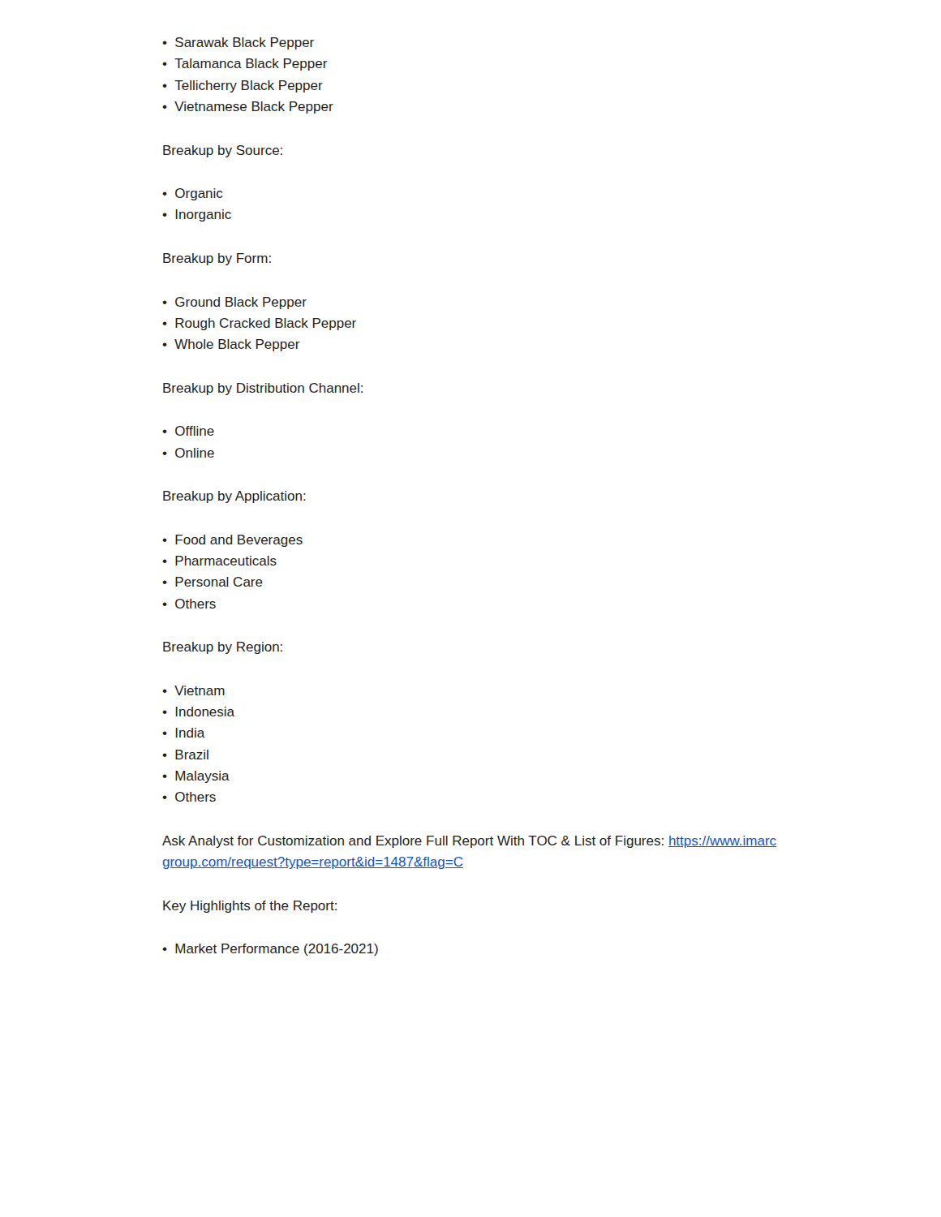Sarawak Black Pepper
Talamanca Black Pepper
Tellicherry Black Pepper
Vietnamese Black Pepper
Breakup by Source:
Organic
Inorganic
Breakup by Form:
Ground Black Pepper
Rough Cracked Black Pepper
Whole Black Pepper
Breakup by Distribution Channel:
Offline
Online
Breakup by Application:
Food and Beverages
Pharmaceuticals
Personal Care
Others
Breakup by Region:
Vietnam
Indonesia
India
Brazil
Malaysia
Others
Ask Analyst for Customization and Explore Full Report With TOC & List of Figures: https://www.imarcgroup.com/request?type=report&id=1487&flag=C
Key Highlights of the Report:
Market Performance (2016-2021)